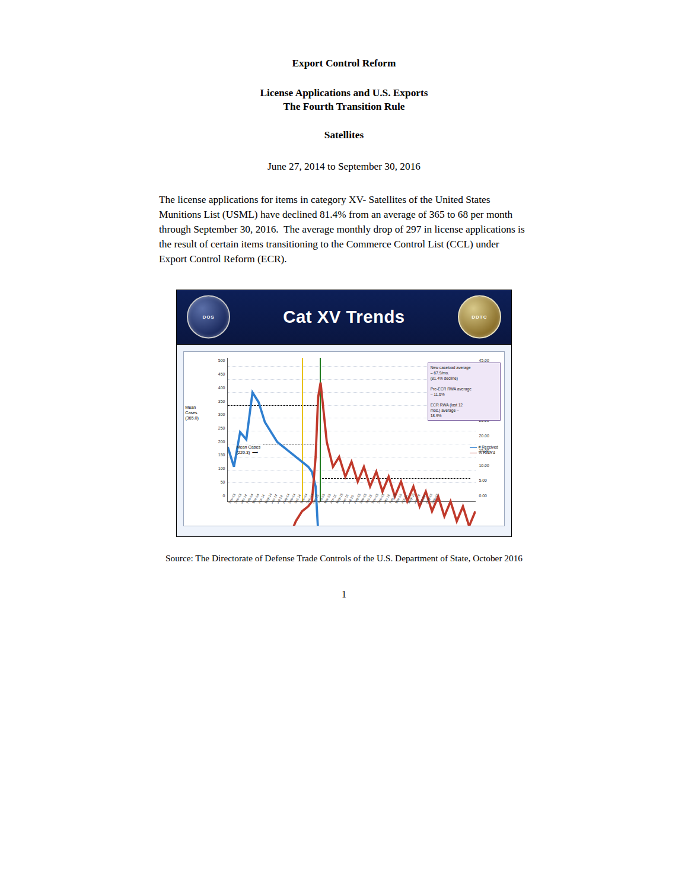Export Control Reform
License Applications and U.S. ExportsThe Fourth Transition Rule
Satellites
June 27, 2014 to September 30, 2016
The license applications for items in category XV- Satellites of the United States Munitions List (USML) have declined 81.4% from an average of 365 to 68 per month through September 30, 2016. The average monthly drop of 297 in license applications is the result of certain items transitioning to the Commerce Control List (CCL) under Export Control Reform (ECR).
DOS
Cat XV Trends
DDTC
500 450 400 350 300 250 200 150 100 50 0
45.00 40.00 35.00 30.00 25.00 20.00 15.00 10.00 5.00 0.00
Mean
Cases
(365.0)
Mean Cases
(220.3) ⟶
New caseload average
– 67.9/mo.
(81.4% decline)
Pre-ECR RWA average
– 11.6%
ECR RWA (last 12
mos.) average –
18.9%
# Received
% RWA'd
Nov-13 Dec-13 Jan-14 Feb-14 Mar-14 Apr-14 May-14 Jun-14 Jul-14 Aug-14 Sep-14 Oct-14 Nov-14 Dec-14 Jan-15 Feb-15 Mar-15 Apr-15 May-15 Jun-15 Jul-15 Aug-15 Sep-15 Oct-15 Nov-15 Dec-15 Jan-16 Feb-16 Mar-16 Apr-16 May-16 Jun-16 Jul-16 Aug-16 Sep-16
↑ ↑ Rule partially in effect (27 Jun) Rule full effect (10 Nov)
Source: The Directorate of Defense Trade Controls of the U.S. Department of State, October 2016
1